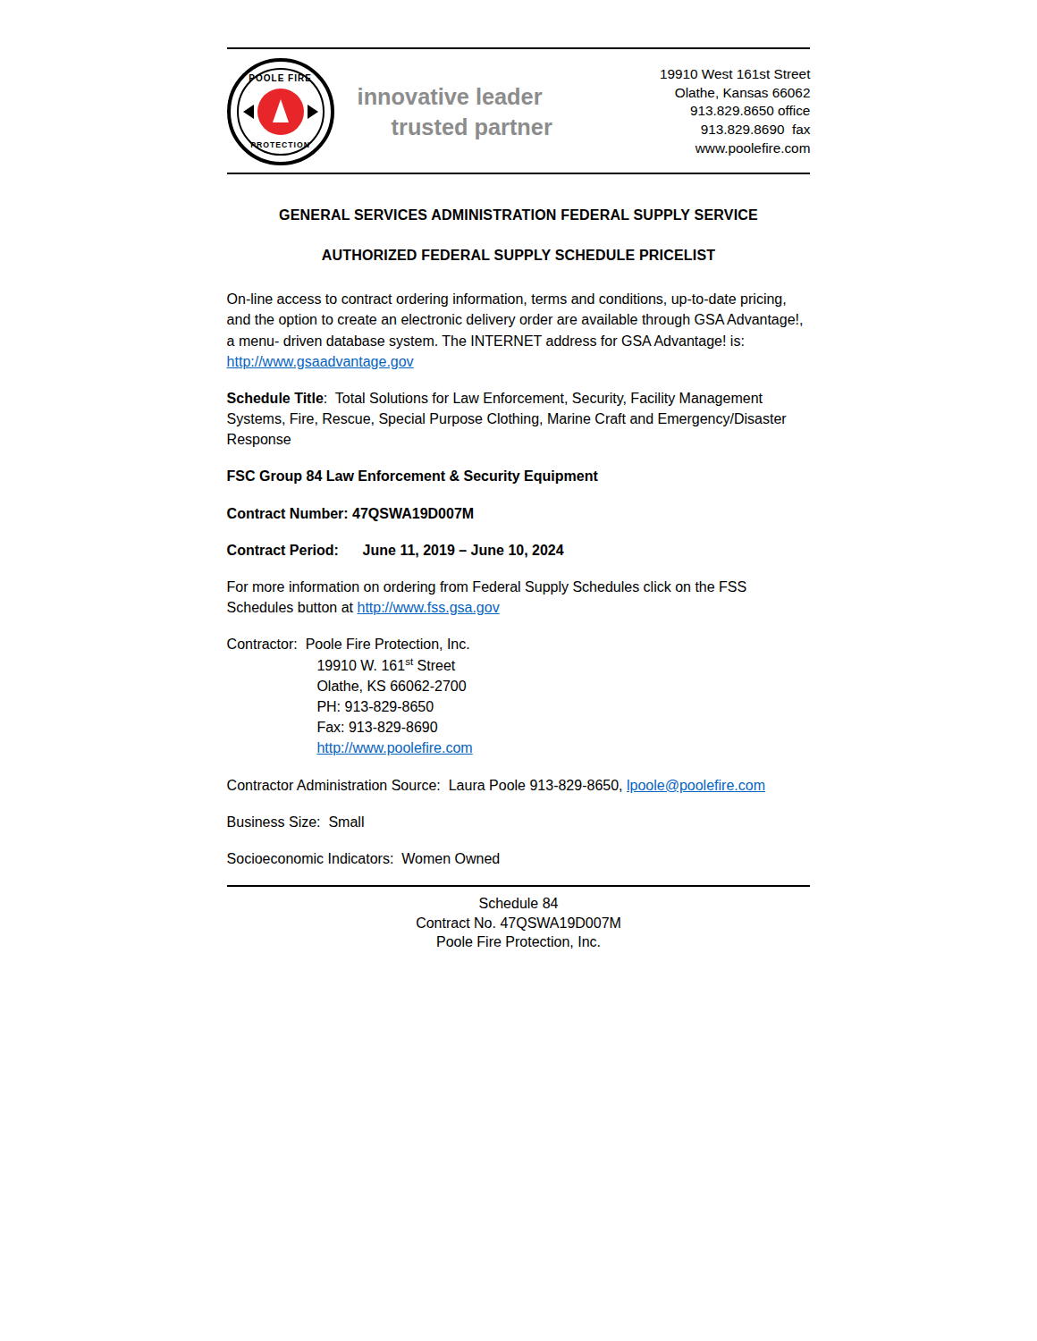POOLE FIRE PROTECTION
innovative leader
trusted partner
19910 West 161st Street
Olathe, Kansas 66062
913.829.8650 office
913.829.8690 fax
www.poolefire.com
GENERAL SERVICES ADMINISTRATION FEDERAL SUPPLY SERVICE
AUTHORIZED FEDERAL SUPPLY SCHEDULE PRICELIST
On-line access to contract ordering information, terms and conditions, up-to-date pricing, and the option to create an electronic delivery order are available through GSA Advantage!, a menu- driven database system. The INTERNET address for GSA Advantage! is: http://www.gsaadvantage.gov
Schedule Title: Total Solutions for Law Enforcement, Security, Facility Management Systems, Fire, Rescue, Special Purpose Clothing, Marine Craft and Emergency/Disaster Response
FSC Group 84 Law Enforcement & Security Equipment
Contract Number: 47QSWA19D007M
Contract Period: June 11, 2019 – June 10, 2024
For more information on ordering from Federal Supply Schedules click on the FSS Schedules button at http://www.fss.gsa.gov
Contractor: Poole Fire Protection, Inc.
19910 W. 161st Street
Olathe, KS 66062-2700
PH: 913-829-8650
Fax: 913-829-8690
http://www.poolefire.com
Contractor Administration Source: Laura Poole 913-829-8650, lpoole@poolefire.com
Business Size: Small
Socioeconomic Indicators: Women Owned
Schedule 84
Contract No. 47QSWA19D007M
Poole Fire Protection, Inc.